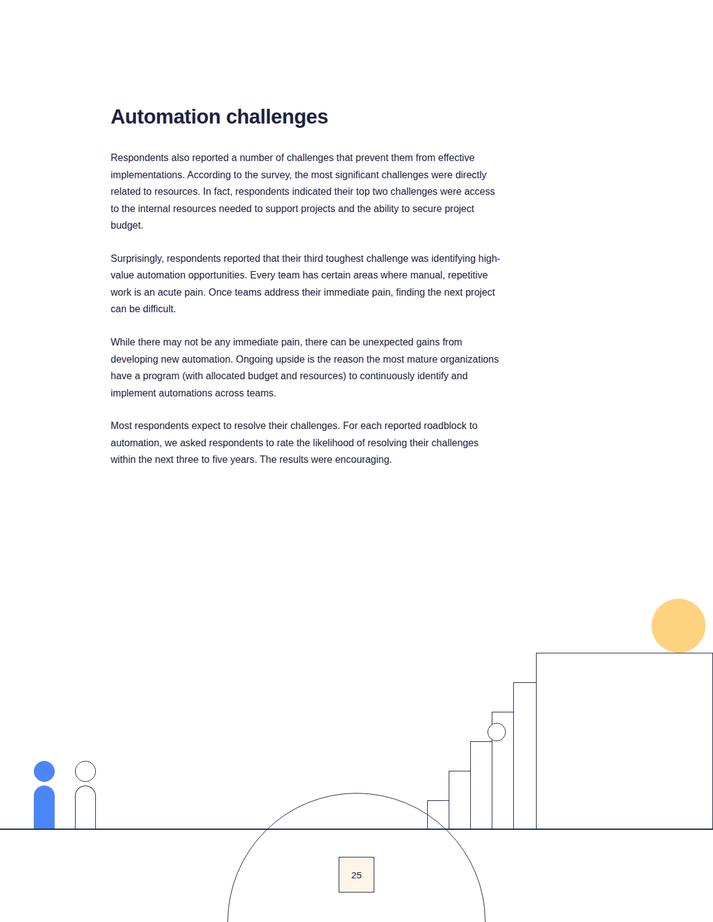Automation challenges
Respondents also reported a number of challenges that prevent them from effective implementations. According to the survey, the most significant challenges were directly related to resources. In fact, respondents indicated their top two challenges were access to the internal resources needed to support projects and the ability to secure project budget.
Surprisingly, respondents reported that their third toughest challenge was identifying high-value automation opportunities. Every team has certain areas where manual, repetitive work is an acute pain. Once teams address their immediate pain, finding the next project can be difficult.
While there may not be any immediate pain, there can be unexpected gains from developing new automation. Ongoing upside is the reason the most mature organizations have a program (with allocated budget and resources) to continuously identify and implement automations across teams.
Most respondents expect to resolve their challenges. For each reported roadblock to automation, we asked respondents to rate the likelihood of resolving their challenges within the next three to five years. The results were encouraging.
25